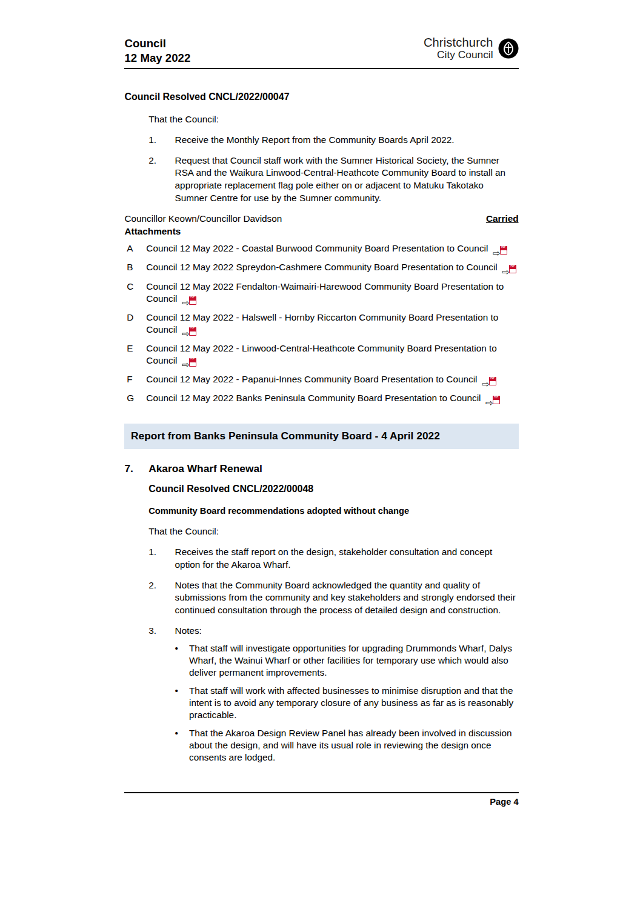Council
12 May 2022
Christchurch
City Council
Council Resolved CNCL/2022/00047
That the Council:
1. Receive the Monthly Report from the Community Boards April 2022.
2. Request that Council staff work with the Sumner Historical Society, the Sumner RSA and the Waikura Linwood-Central-Heathcote Community Board to install an appropriate replacement flag pole either on or adjacent to Matuku Takotako Sumner Centre for use by the Sumner community.
Councillor Keown/Councillor Davidson Carried
Attachments
A Council 12 May 2022 - Coastal Burwood Community Board Presentation to Council ⇨
B Council 12 May 2022 Spreydon-Cashmere Community Board Presentation to Council ⇨
C Council 12 May 2022 Fendalton-Waimairi-Harewood Community Board Presentation to Council ⇨
D Council 12 May 2022 - Halswell - Hornby Riccarton Community Board Presentation to Council ⇨
E Council 12 May 2022 - Linwood-Central-Heathcote Community Board Presentation to Council ⇨
F Council 12 May 2022 - Papanui-Innes Community Board Presentation to Council ⇨
G Council 12 May 2022 Banks Peninsula Community Board Presentation to Council ⇨
Report from Banks Peninsula Community Board - 4 April 2022
7. Akaroa Wharf Renewal
Council Resolved CNCL/2022/00048
Community Board recommendations adopted without change
That the Council:
1. Receives the staff report on the design, stakeholder consultation and concept option for the Akaroa Wharf.
2. Notes that the Community Board acknowledged the quantity and quality of submissions from the community and key stakeholders and strongly endorsed their continued consultation through the process of detailed design and construction.
3. Notes:
• That staff will investigate opportunities for upgrading Drummonds Wharf, Dalys Wharf, the Wainui Wharf or other facilities for temporary use which would also deliver permanent improvements.
• That staff will work with affected businesses to minimise disruption and that the intent is to avoid any temporary closure of any business as far as is reasonably practicable.
• That the Akaroa Design Review Panel has already been involved in discussion about the design, and will have its usual role in reviewing the design once consents are lodged.
Page 4